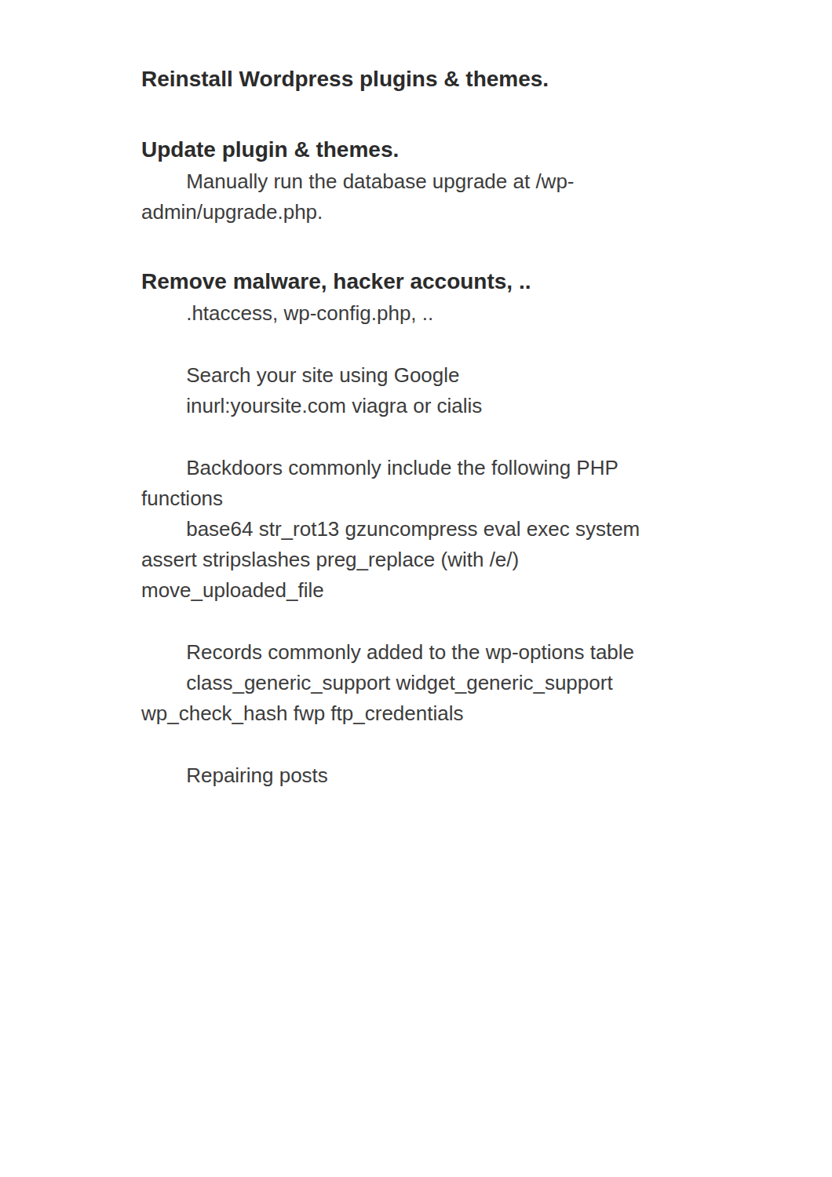Reinstall Wordpress plugins & themes.
Update plugin & themes.
Manually run the database upgrade at /wp-admin/upgrade.php.
Remove malware, hacker accounts, ..
.htaccess, wp-config.php, ..
Search your site using Google
inurl:yoursite.com viagra or cialis
Backdoors commonly include the following PHP functions
base64 str_rot13 gzuncompress eval exec system assert stripslashes preg_replace (with /e/) move_uploaded_file
Records commonly added to the wp-options table
class_generic_support widget_generic_support wp_check_hash fwp ftp_credentials
Repairing posts